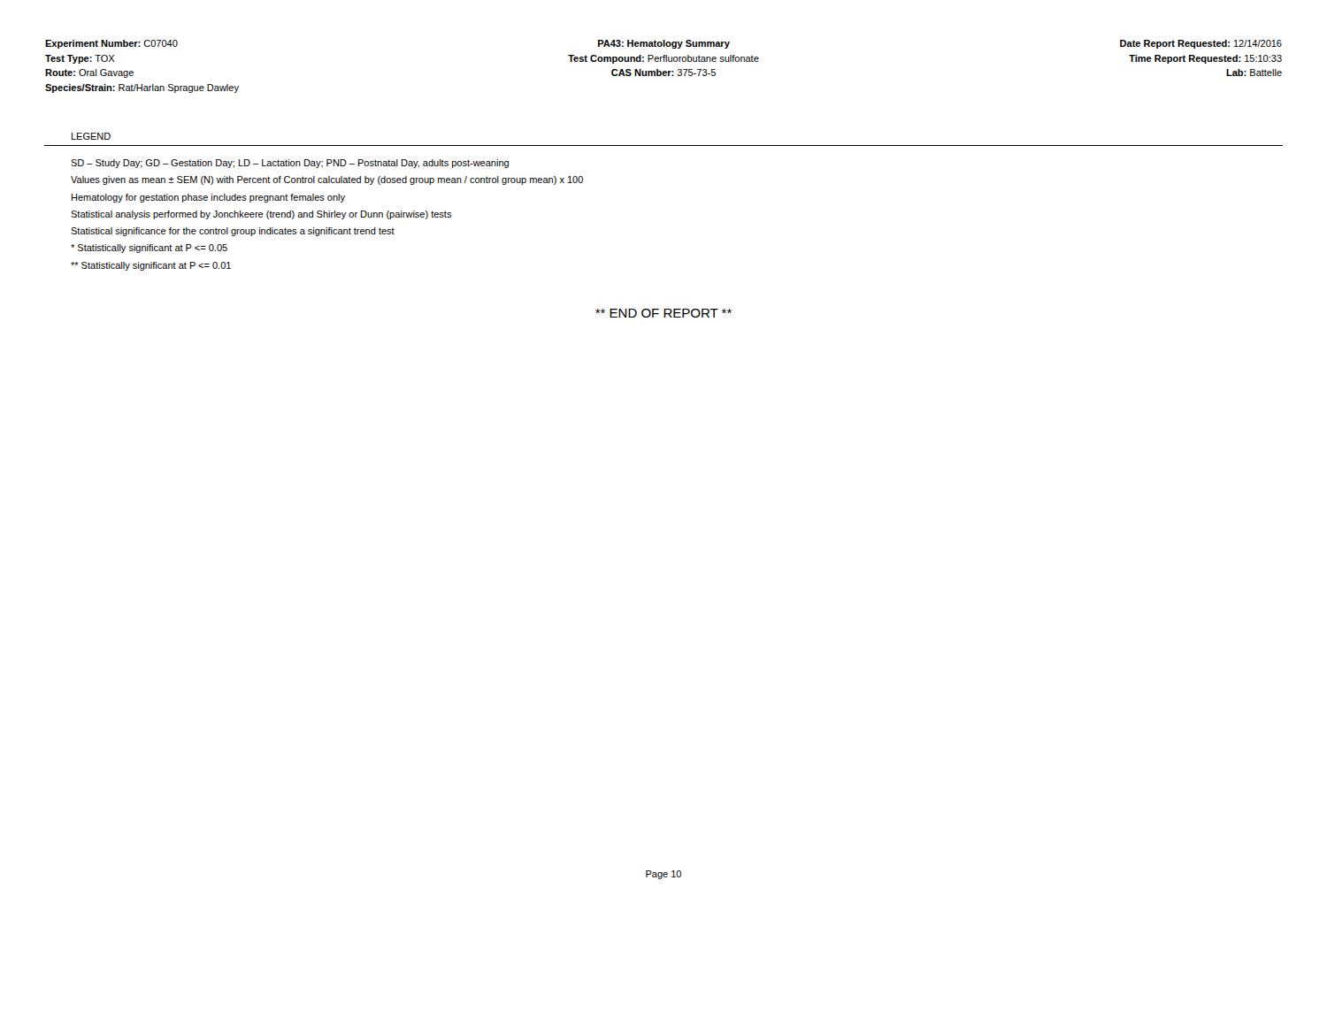| Experiment Number: C07040 Test Type: TOX Route: Oral Gavage Species/Strain: Rat/Harlan Sprague Dawley | PA43: Hematology Summary Test Compound: Perfluorobutane sulfonate CAS Number: 375-73-5 | Date Report Requested: 12/14/2016 Time Report Requested: 15:10:33 Lab: Battelle |
LEGEND
SD – Study Day; GD – Gestation Day; LD – Lactation Day; PND – Postnatal Day, adults post-weaning
Values given as mean ± SEM (N) with Percent of Control calculated by (dosed group mean / control group mean) x 100
Hematology for gestation phase includes pregnant females only
Statistical analysis performed by Jonchkeere (trend) and Shirley or Dunn (pairwise) tests
Statistical significance for the control group indicates a significant trend test
* Statistically significant at P <= 0.05
** Statistically significant at P <= 0.01
** END OF REPORT **
Page 10